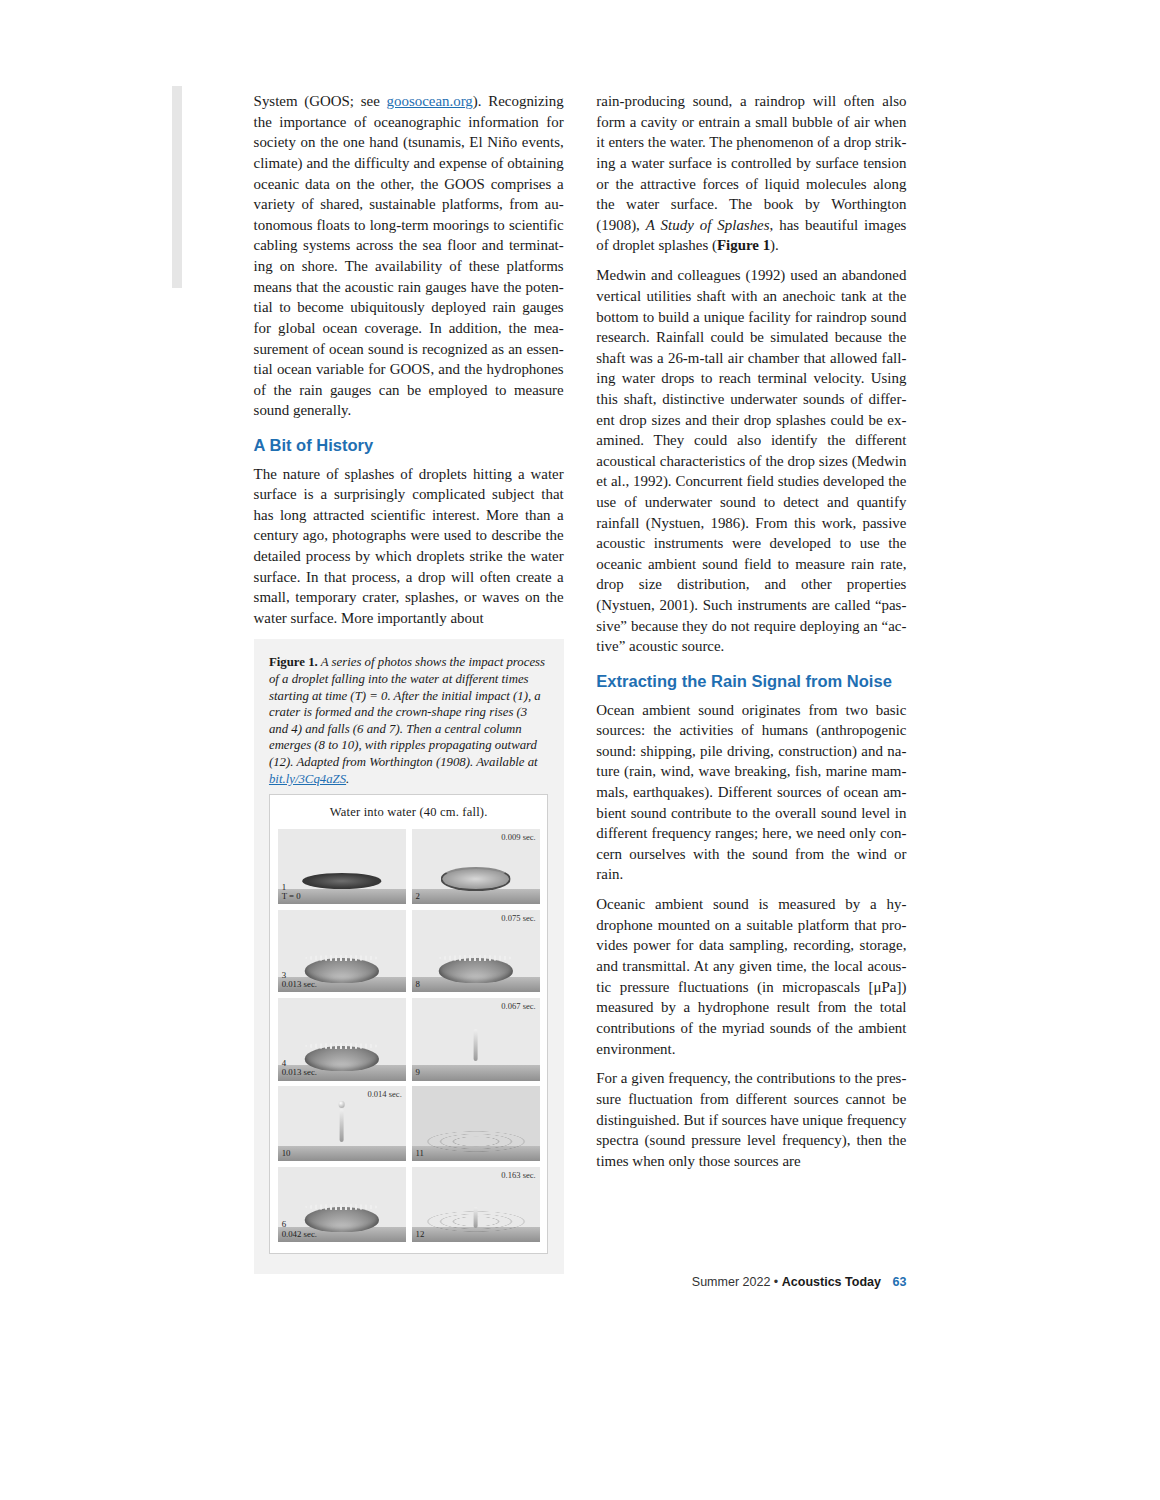System (GOOS; see goosocean.org). Recognizing the importance of oceanographic information for society on the one hand (tsunamis, El Niño events, climate) and the difficulty and expense of obtaining oceanic data on the other, the GOOS comprises a variety of shared, sustainable platforms, from autonomous floats to long-term moorings to scientific cabling systems across the sea floor and terminating on shore. The availability of these platforms means that the acoustic rain gauges have the potential to become ubiquitously deployed rain gauges for global ocean coverage. In addition, the measurement of ocean sound is recognized as an essential ocean variable for GOOS, and the hydrophones of the rain gauges can be employed to measure sound generally.
A Bit of History
The nature of splashes of droplets hitting a water surface is a surprisingly complicated subject that has long attracted scientific interest. More than a century ago, photographs were used to describe the detailed process by which droplets strike the water surface. In that process, a drop will often create a small, temporary crater, splashes, or waves on the water surface. More importantly about
Figure 1. A series of photos shows the impact process of a droplet falling into the water at different times starting at time (T) = 0. After the initial impact (1), a crater is formed and the crown-shape ring rises (3 and 4) and falls (6 and 7). Then a central column emerges (8 to 10), with ripples propagating outward (12). Adapted from Worthington (1908). Available at bit.ly/3Cq4aZS.
Water into water (40 cm. fall).
1 T = 0
0.009 sec.
2
30.013 sec.
0.075 sec.
8
40.013 sec.
0.067 sec.
9
0.014 sec.
10
11
60.042 sec.
0.163 sec.
12
rain-producing sound, a raindrop will often also form a cavity or entrain a small bubble of air when it enters the water. The phenomenon of a drop striking a water surface is controlled by surface tension or the attractive forces of liquid molecules along the water surface. The book by Worthington (1908), A Study of Splashes, has beautiful images of droplet splashes (Figure 1).
Medwin and colleagues (1992) used an abandoned vertical utilities shaft with an anechoic tank at the bottom to build a unique facility for raindrop sound research. Rainfall could be simulated because the shaft was a 26-m-tall air chamber that allowed falling water drops to reach terminal velocity. Using this shaft, distinctive underwater sounds of different drop sizes and their drop splashes could be examined. They could also identify the different acoustical characteristics of the drop sizes (Medwin et al., 1992). Concurrent field studies developed the use of underwater sound to detect and quantify rainfall (Nystuen, 1986). From this work, passive acoustic instruments were developed to use the oceanic ambient sound field to measure rain rate, drop size distribution, and other properties (Nystuen, 2001). Such instruments are called “passive” because they do not require deploying an “active” acoustic source.
Extracting the Rain Signal from Noise
Ocean ambient sound originates from two basic sources: the activities of humans (anthropogenic sound: shipping, pile driving, construction) and nature (rain, wind, wave breaking, fish, marine mammals, earthquakes). Different sources of ocean ambient sound contribute to the overall sound level in different frequency ranges; here, we need only concern ourselves with the sound from the wind or rain.
Oceanic ambient sound is measured by a hydrophone mounted on a suitable platform that provides power for data sampling, recording, storage, and transmittal. At any given time, the local acoustic pressure fluctuations (in micropascals [μPa]) measured by a hydrophone result from the total contributions of the myriad sounds of the ambient environment.
For a given frequency, the contributions to the pressure fluctuation from different sources cannot be distinguished. But if sources have unique frequency spectra (sound pressure level frequency), then the times when only those sources are
Summer 2022 • Acoustics Today 63